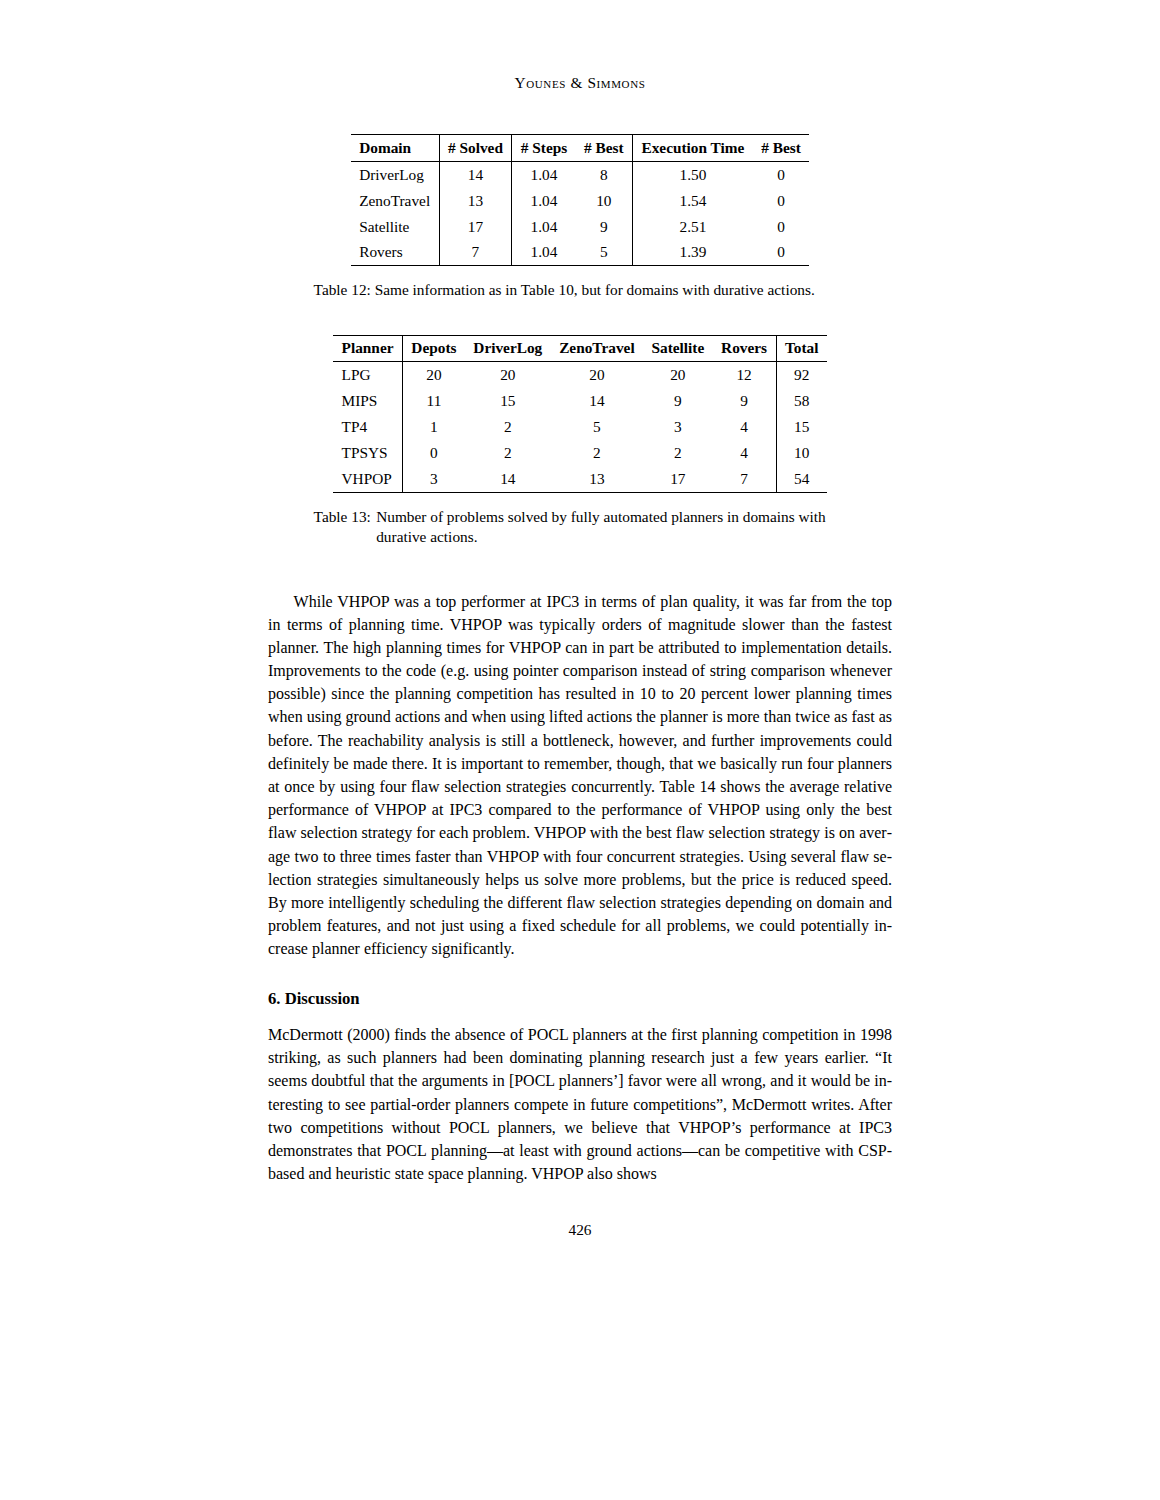Younes & Simmons
| Domain | # Solved | # Steps | # Best | Execution Time | # Best |
| --- | --- | --- | --- | --- | --- |
| DriverLog | 14 | 1.04 | 8 | 1.50 | 0 |
| ZenoTravel | 13 | 1.04 | 10 | 1.54 | 0 |
| Satellite | 17 | 1.04 | 9 | 2.51 | 0 |
| Rovers | 7 | 1.04 | 5 | 1.39 | 0 |
Table 12: Same information as in Table 10, but for domains with durative actions.
| Planner | Depots | DriverLog | ZenoTravel | Satellite | Rovers | Total |
| --- | --- | --- | --- | --- | --- | --- |
| LPG | 20 | 20 | 20 | 20 | 12 | 92 |
| MIPS | 11 | 15 | 14 | 9 | 9 | 58 |
| TP4 | 1 | 2 | 5 | 3 | 4 | 15 |
| TPSYS | 0 | 2 | 2 | 2 | 4 | 10 |
| VHPOP | 3 | 14 | 13 | 17 | 7 | 54 |
Table 13: Number of problems solved by fully automated planners in domains with durative actions.
While VHPOP was a top performer at IPC3 in terms of plan quality, it was far from the top in terms of planning time. VHPOP was typically orders of magnitude slower than the fastest planner. The high planning times for VHPOP can in part be attributed to implementation details. Improvements to the code (e.g. using pointer comparison instead of string comparison whenever possible) since the planning competition has resulted in 10 to 20 percent lower planning times when using ground actions and when using lifted actions the planner is more than twice as fast as before. The reachability analysis is still a bottleneck, however, and further improvements could definitely be made there. It is important to remember, though, that we basically run four planners at once by using four flaw selection strategies concurrently. Table 14 shows the average relative performance of VHPOP at IPC3 compared to the performance of VHPOP using only the best flaw selection strategy for each problem. VHPOP with the best flaw selection strategy is on average two to three times faster than VHPOP with four concurrent strategies. Using several flaw selection strategies simultaneously helps us solve more problems, but the price is reduced speed. By more intelligently scheduling the different flaw selection strategies depending on domain and problem features, and not just using a fixed schedule for all problems, we could potentially increase planner efficiency significantly.
6. Discussion
McDermott (2000) finds the absence of POCL planners at the first planning competition in 1998 striking, as such planners had been dominating planning research just a few years earlier. “It seems doubtful that the arguments in [POCL planners’] favor were all wrong, and it would be interesting to see partial-order planners compete in future competitions”, McDermott writes. After two competitions without POCL planners, we believe that VHPOP’s performance at IPC3 demonstrates that POCL planning—at least with ground actions—can be competitive with CSP-based and heuristic state space planning. VHPOP also shows
426